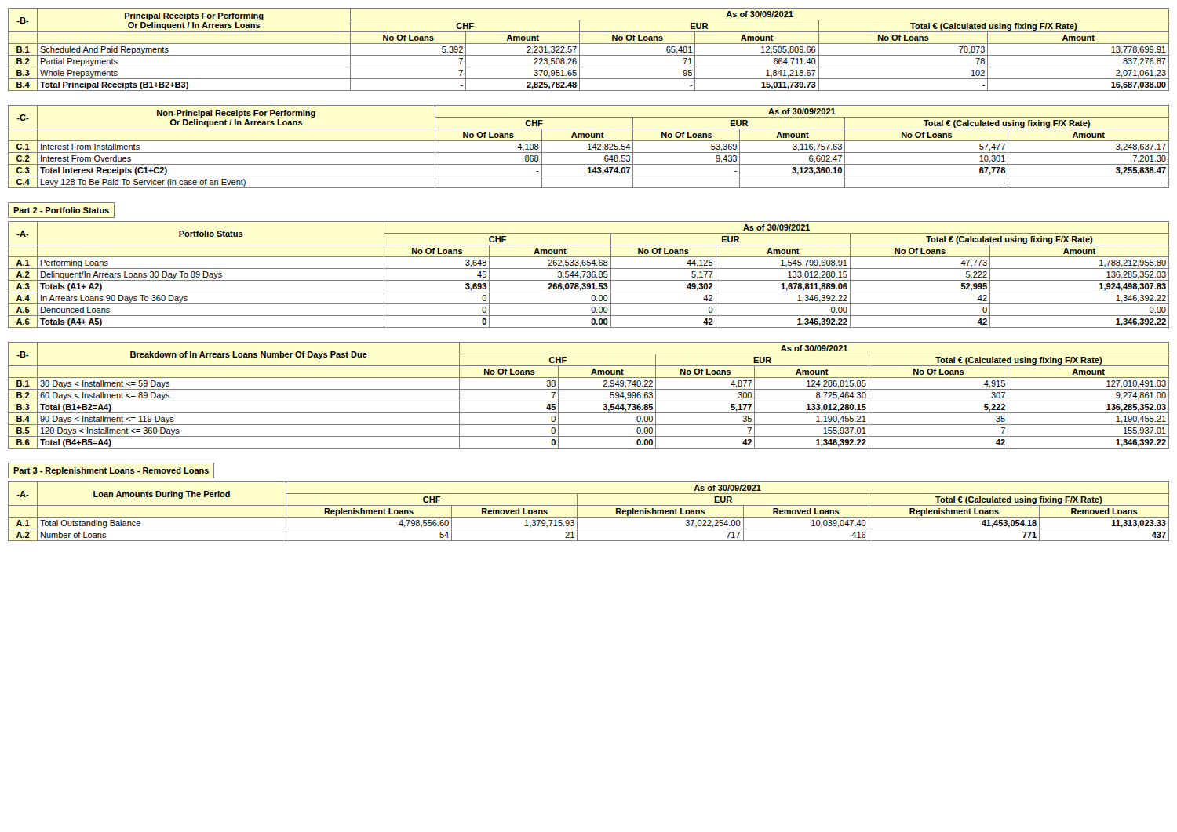| -B- | Principal Receipts For Performing Or Delinquent / In Arrears Loans | As of 30/09/2021 |
| CHF | EUR | Total € (Calculated using fixing F/X Rate) |
| | | No Of Loans | Amount | No Of Loans | Amount | No Of Loans | Amount |
| B.1 | Scheduled And Paid Repayments | 5,392 | 2,231,322.57 | 65,481 | 12,505,809.66 | 70,873 | 13,778,699.91 |
| B.2 | Partial Prepayments | 7 | 223,508.26 | 71 | 664,711.40 | 78 | 837,276.87 |
| B.3 | Whole Prepayments | 7 | 370,951.65 | 95 | 1,841,218.67 | 102 | 2,071,061.23 |
| B.4 | Total Principal Receipts (B1+B2+B3) | - | 2,825,782.48 | - | 15,011,739.73 | - | 16,687,038.00 |
| -C- | Non-Principal Receipts For Performing Or Delinquent / In Arrears Loans | As of 30/09/2021 |
| CHF | EUR | Total € (Calculated using fixing F/X Rate) |
| | | No Of Loans | Amount | No Of Loans | Amount | No Of Loans | Amount |
| C.1 | Interest From Installments | 4,108 | 142,825.54 | 53,369 | 3,116,757.63 | 57,477 | 3,248,637.17 |
| C.2 | Interest From Overdues | 868 | 648.53 | 9,433 | 6,602.47 | 10,301 | 7,201.30 |
| C.3 | Total Interest Receipts (C1+C2) | - | 143,474.07 | - | 3,123,360.10 | 67,778 | 3,255,838.47 |
| C.4 | Levy 128 To Be Paid To Servicer (in case of an Event) | | | | | - | - |
Part 2 - Portfolio Status
| -A- | Portfolio Status | As of 30/09/2021 |
| CHF | EUR | Total € (Calculated using fixing F/X Rate) |
| | | No Of Loans | Amount | No Of Loans | Amount | No Of Loans | Amount |
| A.1 | Performing Loans | 3,648 | 262,533,654.68 | 44,125 | 1,545,799,608.91 | 47,773 | 1,788,212,955.80 |
| A.2 | Delinquent/In Arrears Loans 30 Day To 89 Days | 45 | 3,544,736.85 | 5,177 | 133,012,280.15 | 5,222 | 136,285,352.03 |
| A.3 | Totals (A1+ A2) | 3,693 | 266,078,391.53 | 49,302 | 1,678,811,889.06 | 52,995 | 1,924,498,307.83 |
| A.4 | In Arrears Loans 90 Days To 360 Days | 0 | 0.00 | 42 | 1,346,392.22 | 42 | 1,346,392.22 |
| A.5 | Denounced Loans | 0 | 0.00 | 0 | 0.00 | 0 | 0.00 |
| A.6 | Totals (A4+ A5) | 0 | 0.00 | 42 | 1,346,392.22 | 42 | 1,346,392.22 |
| -B- | Breakdown of In Arrears Loans Number Of Days Past Due | As of 30/09/2021 |
| CHF | EUR | Total € (Calculated using fixing F/X Rate) |
| | | No Of Loans | Amount | No Of Loans | Amount | No Of Loans | Amount |
| B.1 | 30 Days < Installment <= 59 Days | 38 | 2,949,740.22 | 4,877 | 124,286,815.85 | 4,915 | 127,010,491.03 |
| B.2 | 60 Days < Installment <= 89 Days | 7 | 594,996.63 | 300 | 8,725,464.30 | 307 | 9,274,861.00 |
| B.3 | Total (B1+B2=A4) | 45 | 3,544,736.85 | 5,177 | 133,012,280.15 | 5,222 | 136,285,352.03 |
| B.4 | 90 Days < Installment <= 119 Days | 0 | 0.00 | 35 | 1,190,455.21 | 35 | 1,190,455.21 |
| B.5 | 120 Days < Installment <= 360 Days | 0 | 0.00 | 7 | 155,937.01 | 7 | 155,937.01 |
| B.6 | Total (B4+B5=A4) | 0 | 0.00 | 42 | 1,346,392.22 | 42 | 1,346,392.22 |
Part 3 - Replenishment Loans - Removed Loans
| -A- | Loan Amounts During The Period | As of 30/09/2021 |
| CHF | EUR | Total € (Calculated using fixing F/X Rate) |
| | | Replenishment Loans | Removed Loans | Replenishment Loans | Removed Loans | Replenishment Loans | Removed Loans |
| A.1 | Total Outstanding Balance | 4,798,556.60 | 1,379,715.93 | 37,022,254.00 | 10,039,047.40 | 41,453,054.18 | 11,313,023.33 |
| A.2 | Number of Loans | 54 | 21 | 717 | 416 | 771 | 437 |